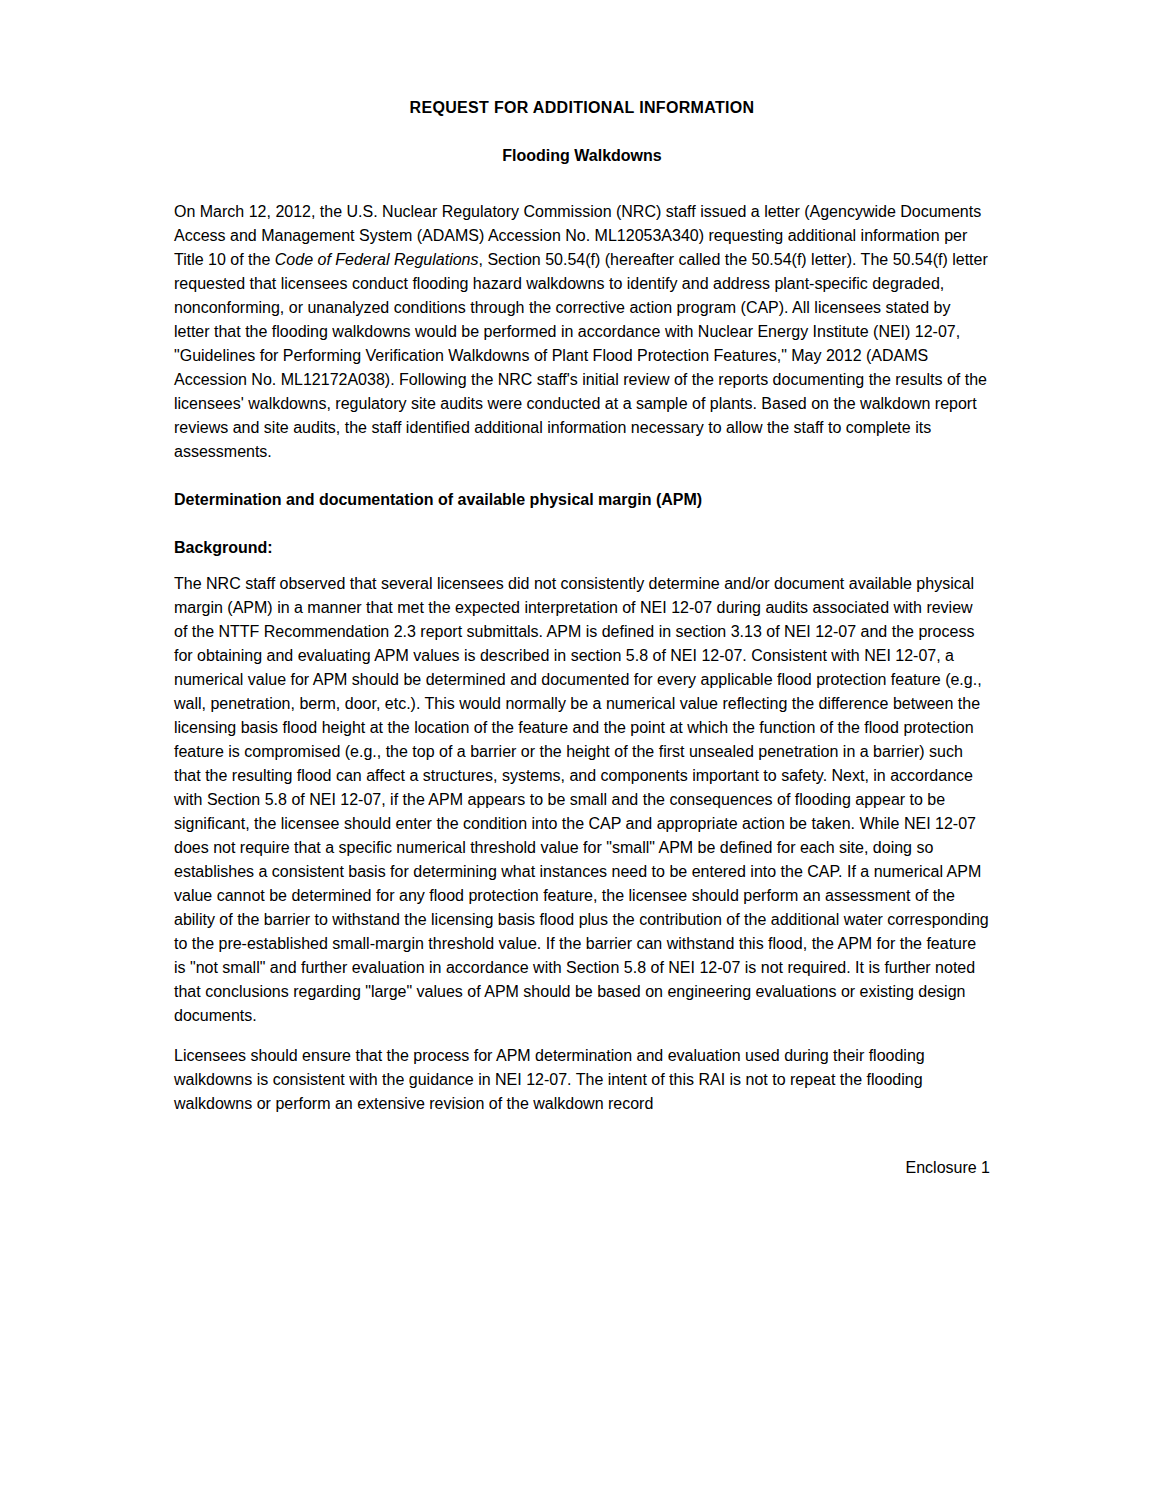REQUEST FOR ADDITIONAL INFORMATION
Flooding Walkdowns
On March 12, 2012, the U.S. Nuclear Regulatory Commission (NRC) staff issued a letter (Agencywide Documents Access and Management System (ADAMS) Accession No. ML12053A340) requesting additional information per Title 10 of the Code of Federal Regulations, Section 50.54(f) (hereafter called the 50.54(f) letter). The 50.54(f) letter requested that licensees conduct flooding hazard walkdowns to identify and address plant-specific degraded, nonconforming, or unanalyzed conditions through the corrective action program (CAP). All licensees stated by letter that the flooding walkdowns would be performed in accordance with Nuclear Energy Institute (NEI) 12-07, "Guidelines for Performing Verification Walkdowns of Plant Flood Protection Features," May 2012 (ADAMS Accession No. ML12172A038). Following the NRC staff's initial review of the reports documenting the results of the licensees' walkdowns, regulatory site audits were conducted at a sample of plants. Based on the walkdown report reviews and site audits, the staff identified additional information necessary to allow the staff to complete its assessments.
Determination and documentation of available physical margin (APM)
Background:
The NRC staff observed that several licensees did not consistently determine and/or document available physical margin (APM) in a manner that met the expected interpretation of NEI 12-07 during audits associated with review of the NTTF Recommendation 2.3 report submittals. APM is defined in section 3.13 of NEI 12-07 and the process for obtaining and evaluating APM values is described in section 5.8 of NEI 12-07. Consistent with NEI 12-07, a numerical value for APM should be determined and documented for every applicable flood protection feature (e.g., wall, penetration, berm, door, etc.). This would normally be a numerical value reflecting the difference between the licensing basis flood height at the location of the feature and the point at which the function of the flood protection feature is compromised (e.g., the top of a barrier or the height of the first unsealed penetration in a barrier) such that the resulting flood can affect a structures, systems, and components important to safety. Next, in accordance with Section 5.8 of NEI 12-07, if the APM appears to be small and the consequences of flooding appear to be significant, the licensee should enter the condition into the CAP and appropriate action be taken. While NEI 12-07 does not require that a specific numerical threshold value for "small" APM be defined for each site, doing so establishes a consistent basis for determining what instances need to be entered into the CAP. If a numerical APM value cannot be determined for any flood protection feature, the licensee should perform an assessment of the ability of the barrier to withstand the licensing basis flood plus the contribution of the additional water corresponding to the pre-established small-margin threshold value. If the barrier can withstand this flood, the APM for the feature is "not small" and further evaluation in accordance with Section 5.8 of NEI 12-07 is not required. It is further noted that conclusions regarding "large" values of APM should be based on engineering evaluations or existing design documents.
Licensees should ensure that the process for APM determination and evaluation used during their flooding walkdowns is consistent with the guidance in NEI 12-07. The intent of this RAI is not to repeat the flooding walkdowns or perform an extensive revision of the walkdown record
Enclosure 1